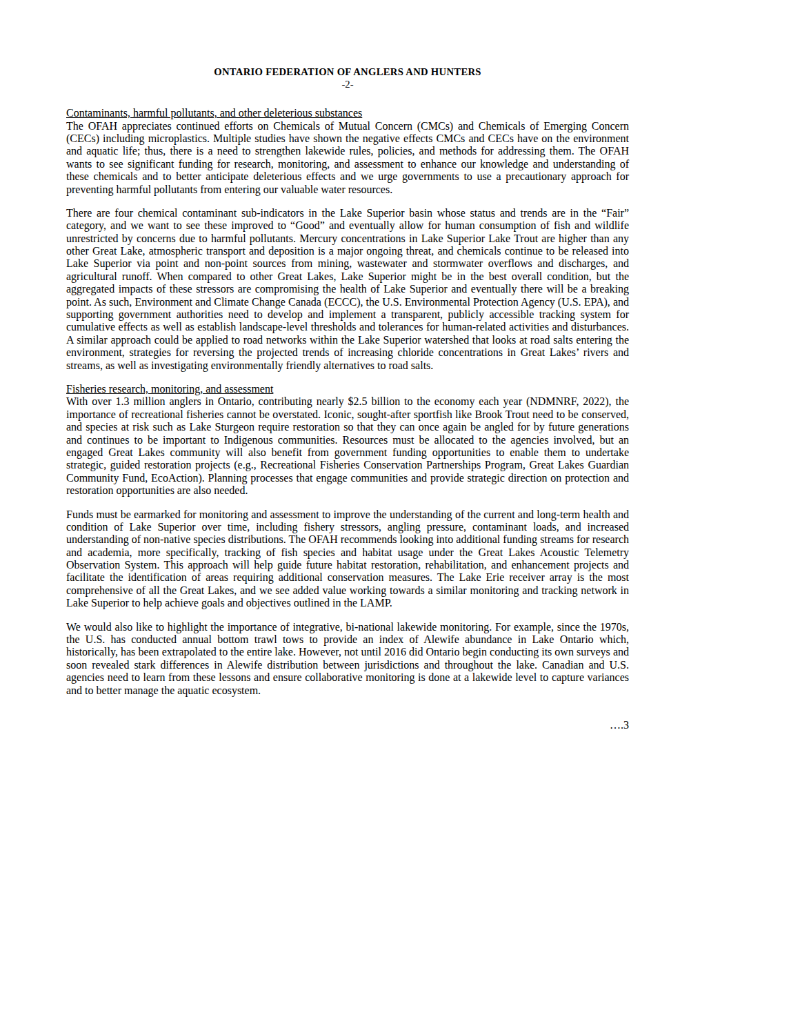ONTARIO FEDERATION OF ANGLERS AND HUNTERS
-2-
Contaminants, harmful pollutants, and other deleterious substances
The OFAH appreciates continued efforts on Chemicals of Mutual Concern (CMCs) and Chemicals of Emerging Concern (CECs) including microplastics. Multiple studies have shown the negative effects CMCs and CECs have on the environment and aquatic life; thus, there is a need to strengthen lakewide rules, policies, and methods for addressing them. The OFAH wants to see significant funding for research, monitoring, and assessment to enhance our knowledge and understanding of these chemicals and to better anticipate deleterious effects and we urge governments to use a precautionary approach for preventing harmful pollutants from entering our valuable water resources.
There are four chemical contaminant sub-indicators in the Lake Superior basin whose status and trends are in the “Fair” category, and we want to see these improved to “Good” and eventually allow for human consumption of fish and wildlife unrestricted by concerns due to harmful pollutants. Mercury concentrations in Lake Superior Lake Trout are higher than any other Great Lake, atmospheric transport and deposition is a major ongoing threat, and chemicals continue to be released into Lake Superior via point and non-point sources from mining, wastewater and stormwater overflows and discharges, and agricultural runoff. When compared to other Great Lakes, Lake Superior might be in the best overall condition, but the aggregated impacts of these stressors are compromising the health of Lake Superior and eventually there will be a breaking point. As such, Environment and Climate Change Canada (ECCC), the U.S. Environmental Protection Agency (U.S. EPA), and supporting government authorities need to develop and implement a transparent, publicly accessible tracking system for cumulative effects as well as establish landscape-level thresholds and tolerances for human-related activities and disturbances. A similar approach could be applied to road networks within the Lake Superior watershed that looks at road salts entering the environment, strategies for reversing the projected trends of increasing chloride concentrations in Great Lakes’ rivers and streams, as well as investigating environmentally friendly alternatives to road salts.
Fisheries research, monitoring, and assessment
With over 1.3 million anglers in Ontario, contributing nearly $2.5 billion to the economy each year (NDMNRF, 2022), the importance of recreational fisheries cannot be overstated. Iconic, sought-after sportfish like Brook Trout need to be conserved, and species at risk such as Lake Sturgeon require restoration so that they can once again be angled for by future generations and continues to be important to Indigenous communities. Resources must be allocated to the agencies involved, but an engaged Great Lakes community will also benefit from government funding opportunities to enable them to undertake strategic, guided restoration projects (e.g., Recreational Fisheries Conservation Partnerships Program, Great Lakes Guardian Community Fund, EcoAction). Planning processes that engage communities and provide strategic direction on protection and restoration opportunities are also needed.
Funds must be earmarked for monitoring and assessment to improve the understanding of the current and long-term health and condition of Lake Superior over time, including fishery stressors, angling pressure, contaminant loads, and increased understanding of non-native species distributions. The OFAH recommends looking into additional funding streams for research and academia, more specifically, tracking of fish species and habitat usage under the Great Lakes Acoustic Telemetry Observation System. This approach will help guide future habitat restoration, rehabilitation, and enhancement projects and facilitate the identification of areas requiring additional conservation measures. The Lake Erie receiver array is the most comprehensive of all the Great Lakes, and we see added value working towards a similar monitoring and tracking network in Lake Superior to help achieve goals and objectives outlined in the LAMP.
We would also like to highlight the importance of integrative, bi-national lakewide monitoring. For example, since the 1970s, the U.S. has conducted annual bottom trawl tows to provide an index of Alewife abundance in Lake Ontario which, historically, has been extrapolated to the entire lake. However, not until 2016 did Ontario begin conducting its own surveys and soon revealed stark differences in Alewife distribution between jurisdictions and throughout the lake. Canadian and U.S. agencies need to learn from these lessons and ensure collaborative monitoring is done at a lakewide level to capture variances and to better manage the aquatic ecosystem.
….3